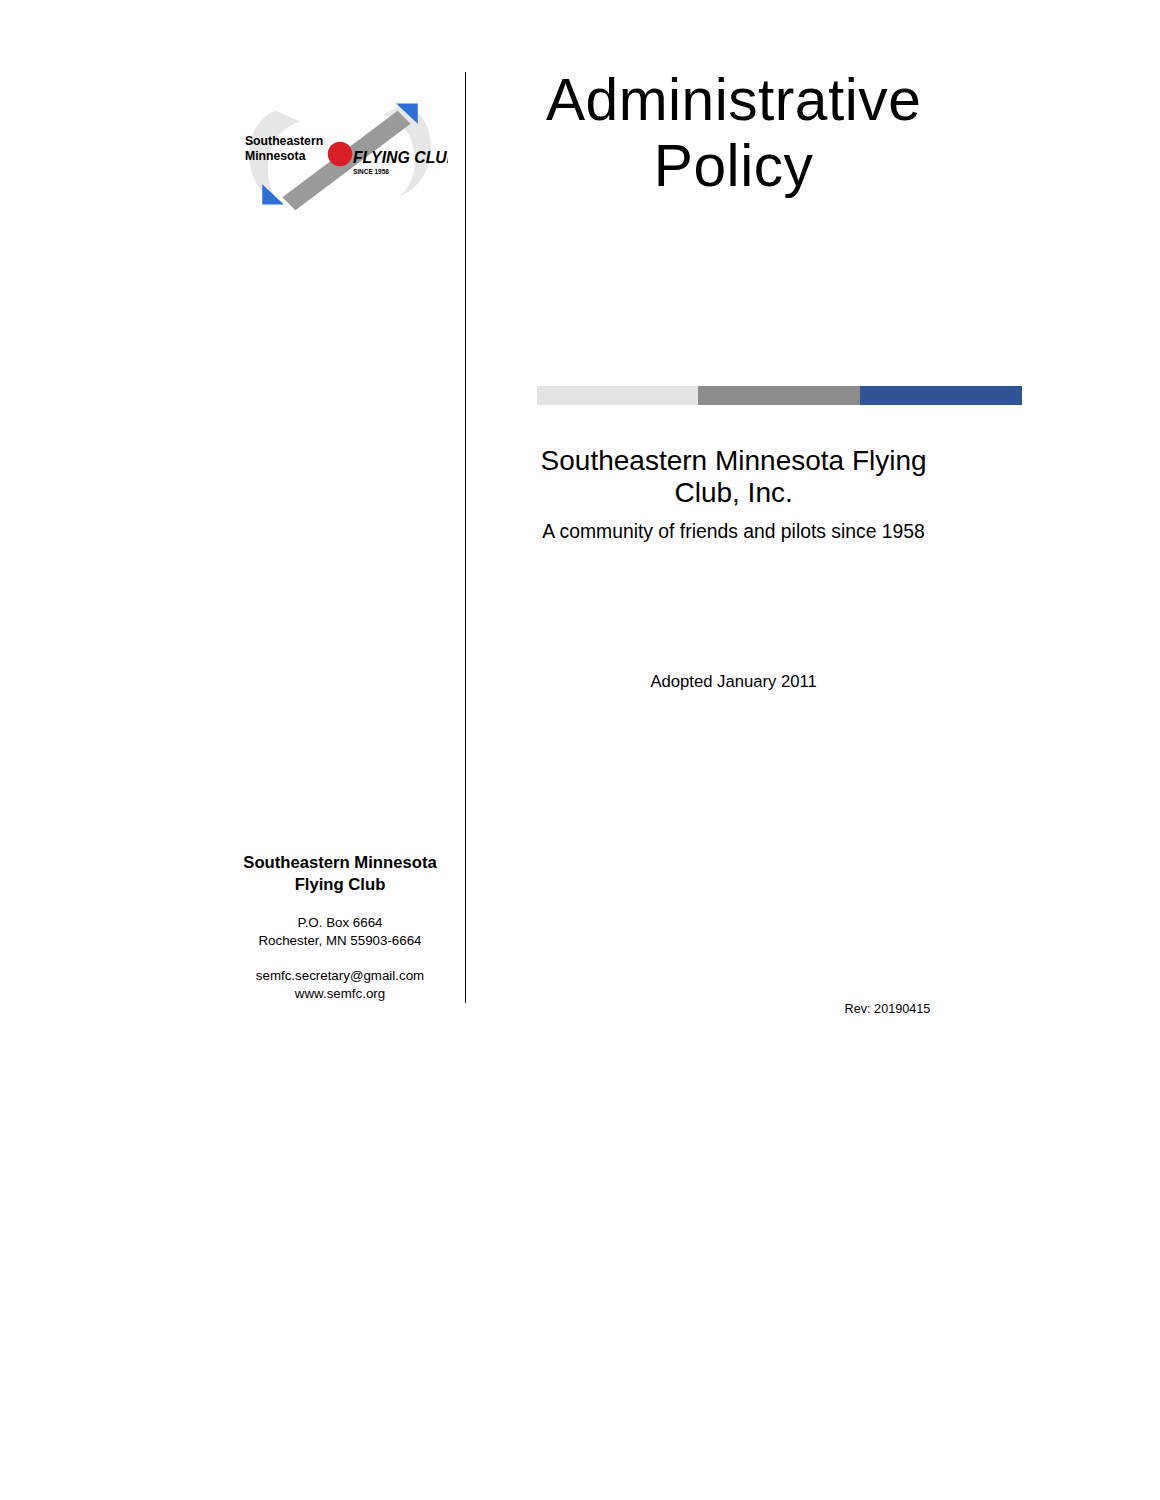Southeastern Minnesota Flying Club logo Southeastern Minnesota FLYING CLUB SINCE 1958
Southeastern Minnesota
Flying Club
P.O. Box 6664
Rochester, MN 55903-6664
semfc.secretary@gmail.com
www.semfc.org
Administrative
Policy
Southeastern Minnesota Flying Club, Inc.
A community of friends and pilots since 1958
Adopted January 2011
Rev: 20190415